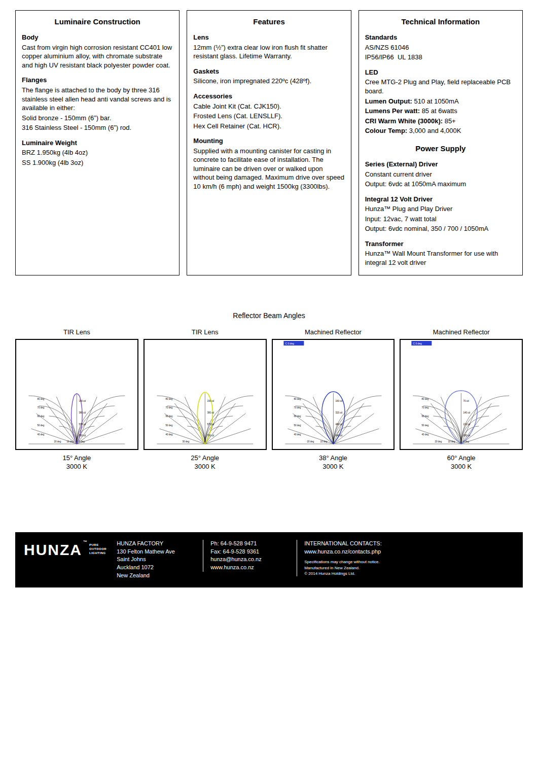Luminaire Construction
Body
Cast from virgin high corrosion resistant CC401 low copper aluminium alloy, with chromate substrate and high UV resistant black polyester powder coat.
Flanges
The flange is attached to the body by three 316 stainless steel allen head anti vandal screws and is available in either:
Solid bronze - 150mm (6”) bar.
316 Stainless Steel - 150mm (6”) rod.
Luminaire Weight
BRZ 1.950kg (4lb 4oz)
SS 1.900kg (4lb 3oz)
Features
Lens
12mm (½”) extra clear low iron flush fit shatter resistant glass. Lifetime Warranty.
Gaskets
Silicone, iron impregnated 220ºc (428ºf).
Accessories
Cable Joint Kit (Cat. CJK150).
Frosted Lens (Cat. LENSLLF).
Hex Cell Retainer (Cat. HCR).
Mounting
Supplied with a mounting canister for casting in concrete to facilitate ease of installation. The luminaire can be driven over or walked upon without being damaged. Maximum drive over speed 10 km/h (6 mph) and weight 1500kg (3300lbs).
Technical Information
Standards
AS/NZS 61046
IP56/IP66 UL 1838
LED
Cree MTG-2 Plug and Play, field replaceable PCB board.
Lumen Output: 510 at 1050mA
Lumens Per watt: 85 at 6watts
CRI Warm White (3000k): 85+
Colour Temp: 3,000 and 4,000K
Power Supply
Series (External) Driver
Constant current driver
Output: 6vdc at 1050mA maximum
Integral 12 Volt Driver
Hunza™ Plug and Play Driver
Input: 12vac, 7 watt total
Output: 6vdc nominal, 350 / 700 / 1050mA
Transformer
Hunza™ Wall Mount Transformer for use with integral 12 volt driver
Reflector Beam Angles
TIR Lens
80 deg 70 deg 60 deg 50 deg 40 deg 20 deg 10 deg 0 deg 190 cd 380 cd 570 cd 760 cd
15° Angle
3000 K
TIR Lens
80 deg 70 deg 60 deg 50 deg 40 deg 30 deg 190 cd 380 cd 570 cd 760 cd
25° Angle
3000 K
Machined Reflector
C 0 deg 80 deg 70 deg 60 deg 50 deg 40 deg 20 deg 10 deg 160 cd 320 cd 480 cd 640 cd
38° Angle
3000 K
Machined Reflector
C 0 deg 80 deg 70 deg 60 deg 50 deg 40 deg 20 deg 10 deg 0 deg 70 cd 140 cd 210 cd 280 cd
60° Angle
3000 K
HUNZA™ Pure
Outdoor
Lighting
HUNZA FACTORY
130 Felton Mathew Ave
Saint Johns
Auckland 1072
New Zealand
Ph: 64-9-528 9471
Fax: 64-9-528 9361
hunza@hunza.co.nz
www.hunza.co.nz
INTERNATIONAL CONTACTS:
www.hunza.co.nz/contacts.php
Specifications may change without notice.
Manufactured in New Zealand.
© 2014 Hunza Holdings Ltd.